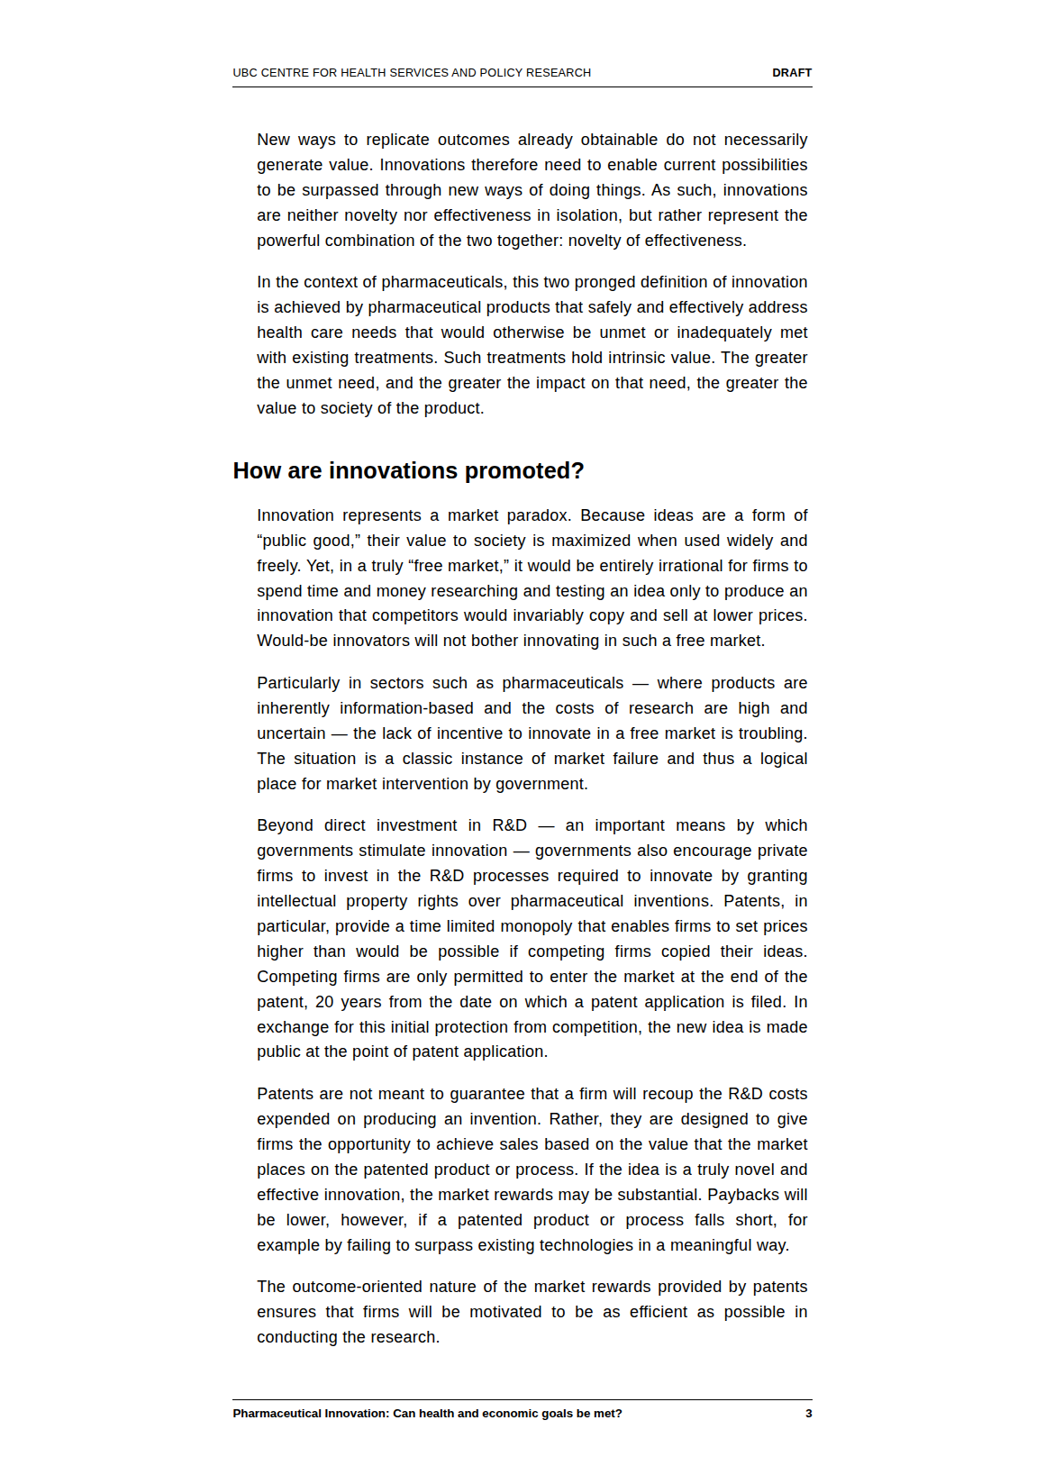UBC Centre for Health Services and Policy Research Draft
New ways to replicate outcomes already obtainable do not necessarily generate value. Innovations therefore need to enable current possibilities to be surpassed through new ways of doing things. As such, innovations are neither novelty nor effectiveness in isolation, but rather represent the powerful combination of the two together: novelty of effectiveness.
In the context of pharmaceuticals, this two pronged definition of innovation is achieved by pharmaceutical products that safely and effectively address health care needs that would otherwise be unmet or inadequately met with existing treatments. Such treatments hold intrinsic value. The greater the unmet need, and the greater the impact on that need, the greater the value to society of the product.
How are innovations promoted?
Innovation represents a market paradox. Because ideas are a form of “public good,” their value to society is maximized when used widely and freely. Yet, in a truly “free market,” it would be entirely irrational for firms to spend time and money researching and testing an idea only to produce an innovation that competitors would invariably copy and sell at lower prices. Would-be innovators will not bother innovating in such a free market.
Particularly in sectors such as pharmaceuticals — where products are inherently information-based and the costs of research are high and uncertain — the lack of incentive to innovate in a free market is troubling. The situation is a classic instance of market failure and thus a logical place for market intervention by government.
Beyond direct investment in R&D — an important means by which governments stimulate innovation — governments also encourage private firms to invest in the R&D processes required to innovate by granting intellectual property rights over pharmaceutical inventions. Patents, in particular, provide a time limited monopoly that enables firms to set prices higher than would be possible if competing firms copied their ideas. Competing firms are only permitted to enter the market at the end of the patent, 20 years from the date on which a patent application is filed. In exchange for this initial protection from competition, the new idea is made public at the point of patent application.
Patents are not meant to guarantee that a firm will recoup the R&D costs expended on producing an invention. Rather, they are designed to give firms the opportunity to achieve sales based on the value that the market places on the patented product or process. If the idea is a truly novel and effective innovation, the market rewards may be substantial. Paybacks will be lower, however, if a patented product or process falls short, for example by failing to surpass existing technologies in a meaningful way.
The outcome-oriented nature of the market rewards provided by patents ensures that firms will be motivated to be as efficient as possible in conducting the research.
Pharmaceutical Innovation: Can health and economic goals be met? 3